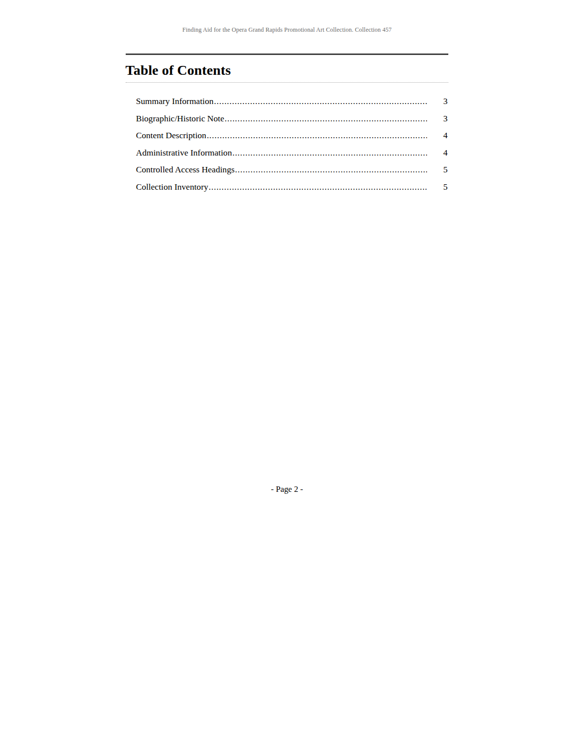Finding Aid for the Opera Grand Rapids Promotional Art Collection. Collection 457
Table of Contents
Summary Information ................................................................................................................................... 3
Biographic/Historic Note ............................................................................................................................... 3
Content Description .................................................................................................................................... 4
Administrative Information ............................................................................................................................. 4
Controlled Access Headings ............................................................................................................................ 5
Collection Inventory ................................................................................................................................... 5
- Page 2 -